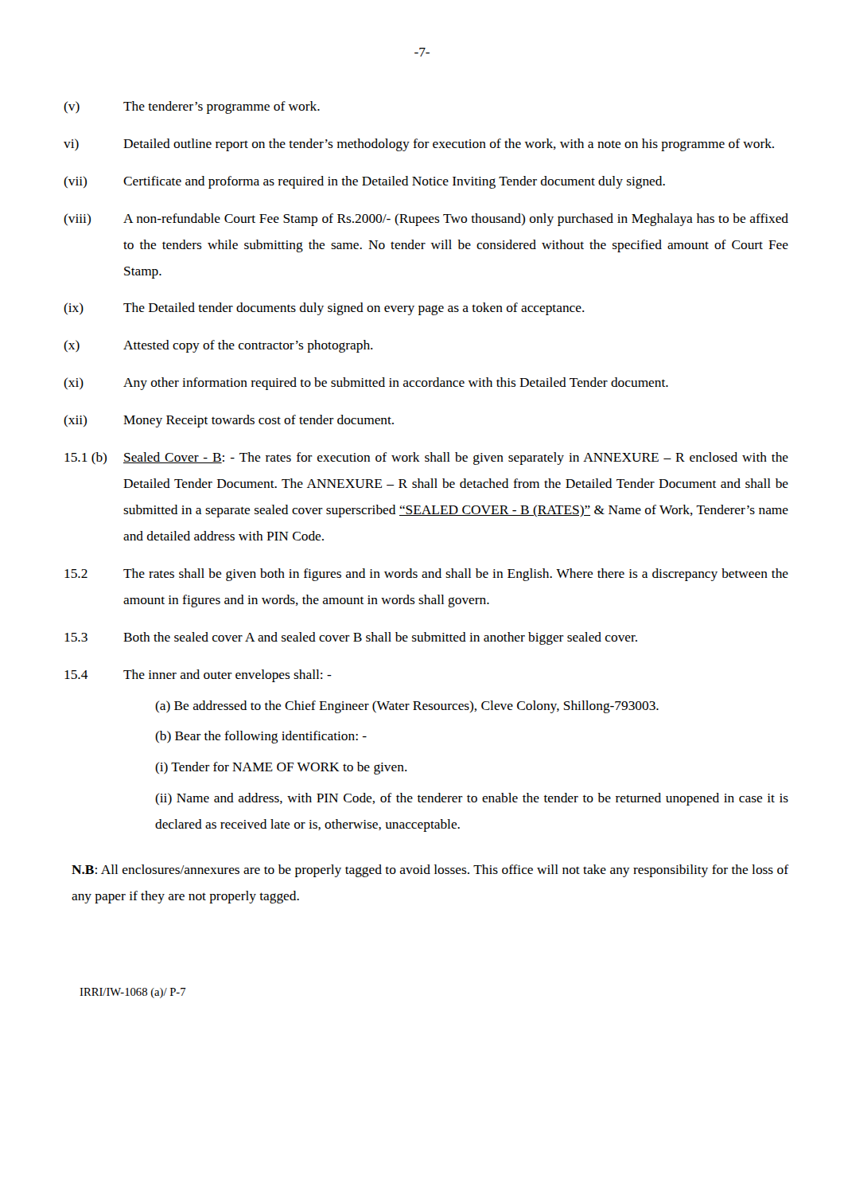-7-
(v)
The tenderer’s programme of work.
vi)
Detailed outline report on the tender’s methodology for execution of the work, with a note on his programme of work.
(vii)
Certificate and proforma as required in the Detailed Notice Inviting Tender document duly signed.
(viii)
A non-refundable Court Fee Stamp of Rs.2000/- (Rupees Two thousand) only purchased in Meghalaya has to be affixed to the tenders while submitting the same. No tender will be considered without the specified amount of Court Fee Stamp.
(ix)
The Detailed tender documents duly signed on every page as a token of acceptance.
(x)
Attested copy of the contractor’s photograph.
(xi)
Any other information required to be submitted in accordance with this Detailed Tender document.
(xii)
Money Receipt towards cost of tender document.
15.1 (b)
Sealed Cover - B: - The rates for execution of work shall be given separately in ANNEXURE – R enclosed with the Detailed Tender Document. The ANNEXURE – R shall be detached from the Detailed Tender Document and shall be submitted in a separate sealed cover superscribed “SEALED COVER - B (RATES)” & Name of Work, Tenderer’s name and detailed address with PIN Code.
15.2
The rates shall be given both in figures and in words and shall be in English. Where there is a discrepancy between the amount in figures and in words, the amount in words shall govern.
15.3
Both the sealed cover A and sealed cover B shall be submitted in another bigger sealed cover.
15.4
The inner and outer envelopes shall: -
(a) Be addressed to the Chief Engineer (Water Resources), Cleve Colony, Shillong-793003.
(b) Bear the following identification: -
(i) Tender for NAME OF WORK to be given.
(ii) Name and address, with PIN Code, of the tenderer to enable the tender to be returned unopened in case it is declared as received late or is, otherwise, unacceptable.
N.B: All enclosures/annexures are to be properly tagged to avoid losses. This office will not take any responsibility for the loss of any paper if they are not properly tagged.
IRRI/IW-1068 (a)/ P-7